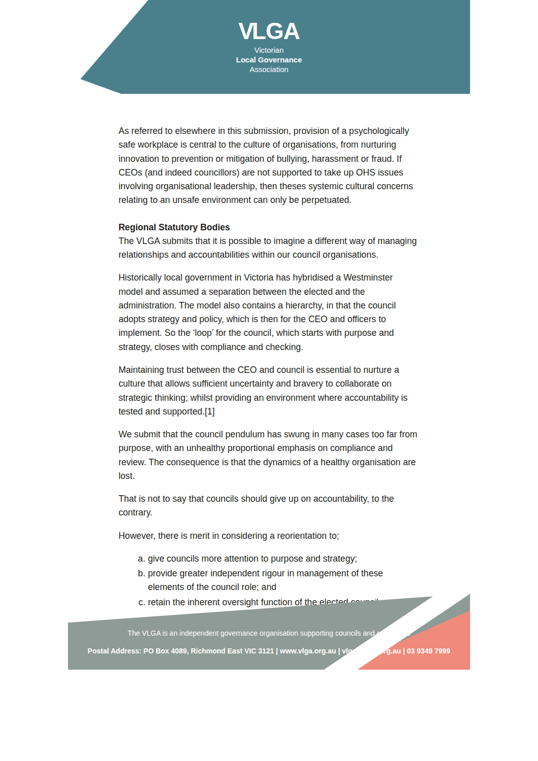VLGA
Victorian
Local Governance
Association
As referred to elsewhere in this submission, provision of a psychologically safe workplace is central to the culture of organisations, from nurturing innovation to prevention or mitigation of bullying, harassment or fraud. If CEOs (and indeed councillors) are not supported to take up OHS issues involving organisational leadership, then theses systemic cultural concerns relating to an unsafe environment can only be perpetuated.
Regional Statutory Bodies
The VLGA submits that it is possible to imagine a different way of managing relationships and accountabilities within our council organisations.
Historically local government in Victoria has hybridised a Westminster model and assumed a separation between the elected and the administration. The model also contains a hierarchy, in that the council adopts strategy and policy, which is then for the CEO and officers to implement. So the ‘loop’ for the council, which starts with purpose and strategy, closes with compliance and checking.
Maintaining trust between the CEO and council is essential to nurture a culture that allows sufficient uncertainty and bravery to collaborate on strategic thinking; whilst providing an environment where accountability is tested and supported.[1]
We submit that the council pendulum has swung in many cases too far from purpose, with an unhealthy proportional emphasis on compliance and review. The consequence is that the dynamics of a healthy organisation are lost.
That is not to say that councils should give up on accountability, to the contrary.
However, there is merit in considering a reorientation to;
give councils more attention to purpose and strategy;
provide greater independent rigour in management of these elements of the council role; and
retain the inherent oversight function of the elected council.
[1] The Role of Trust, Goldspink, Dr C, and Kay, Dr R, Australian Institute of Company Directors Research Series (2016)
25
The VLGA is an independent governance organisation supporting councils and councillors
Postal Address: PO Box 4089, Richmond East VIC 3121 | www.vlga.org.au | vlga@vlga.org.au | 03 9349 7999